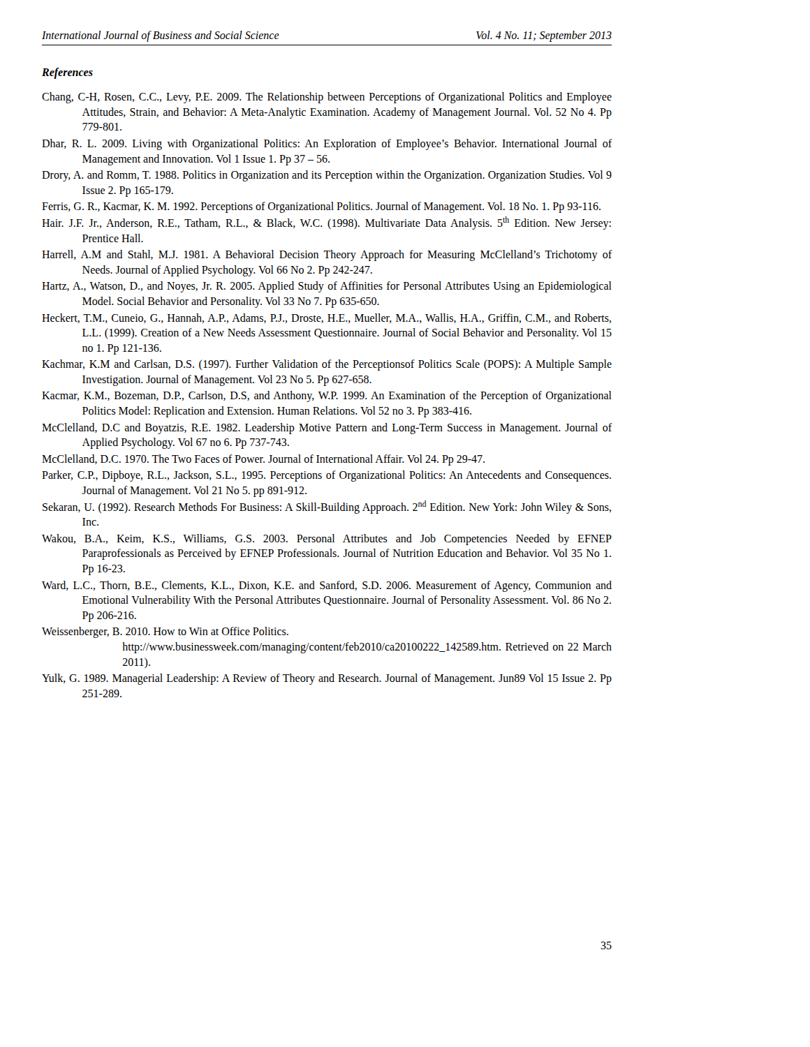International Journal of Business and Social Science Vol. 4 No. 11; September 2013
References
Chang, C-H, Rosen, C.C., Levy, P.E. 2009. The Relationship between Perceptions of Organizational Politics and Employee Attitudes, Strain, and Behavior: A Meta-Analytic Examination. Academy of Management Journal. Vol. 52 No 4. Pp 779-801.
Dhar, R. L. 2009. Living with Organizational Politics: An Exploration of Employee’s Behavior. International Journal of Management and Innovation. Vol 1 Issue 1. Pp 37 – 56.
Drory, A. and Romm, T. 1988. Politics in Organization and its Perception within the Organization. Organization Studies. Vol 9 Issue 2. Pp 165-179.
Ferris, G. R., Kacmar, K. M. 1992. Perceptions of Organizational Politics. Journal of Management. Vol. 18 No. 1. Pp 93-116.
Hair. J.F. Jr., Anderson, R.E., Tatham, R.L., & Black, W.C. (1998). Multivariate Data Analysis. 5th Edition. New Jersey: Prentice Hall.
Harrell, A.M and Stahl, M.J. 1981. A Behavioral Decision Theory Approach for Measuring McClelland’s Trichotomy of Needs. Journal of Applied Psychology. Vol 66 No 2. Pp 242-247.
Hartz, A., Watson, D., and Noyes, Jr. R. 2005. Applied Study of Affinities for Personal Attributes Using an Epidemiological Model. Social Behavior and Personality. Vol 33 No 7. Pp 635-650.
Heckert, T.M., Cuneio, G., Hannah, A.P., Adams, P.J., Droste, H.E., Mueller, M.A., Wallis, H.A., Griffin, C.M., and Roberts, L.L. (1999). Creation of a New Needs Assessment Questionnaire. Journal of Social Behavior and Personality. Vol 15 no 1. Pp 121-136.
Kachmar, K.M and Carlsan, D.S. (1997). Further Validation of the Perceptionsof Politics Scale (POPS): A Multiple Sample Investigation. Journal of Management. Vol 23 No 5. Pp 627-658.
Kacmar, K.M., Bozeman, D.P., Carlson, D.S, and Anthony, W.P. 1999. An Examination of the Perception of Organizational Politics Model: Replication and Extension. Human Relations. Vol 52 no 3. Pp 383-416.
McClelland, D.C and Boyatzis, R.E. 1982. Leadership Motive Pattern and Long-Term Success in Management. Journal of Applied Psychology. Vol 67 no 6. Pp 737-743.
McClelland, D.C. 1970. The Two Faces of Power. Journal of International Affair. Vol 24. Pp 29-47.
Parker, C.P., Dipboye, R.L., Jackson, S.L., 1995. Perceptions of Organizational Politics: An Antecedents and Consequences. Journal of Management. Vol 21 No 5. pp 891-912.
Sekaran, U. (1992). Research Methods For Business: A Skill-Building Approach. 2nd Edition. New York: John Wiley & Sons, Inc.
Wakou, B.A., Keim, K.S., Williams, G.S. 2003. Personal Attributes and Job Competencies Needed by EFNEP Paraprofessionals as Perceived by EFNEP Professionals. Journal of Nutrition Education and Behavior. Vol 35 No 1. Pp 16-23.
Ward, L.C., Thorn, B.E., Clements, K.L., Dixon, K.E. and Sanford, S.D. 2006. Measurement of Agency, Communion and Emotional Vulnerability With the Personal Attributes Questionnaire. Journal of Personality Assessment. Vol. 86 No 2. Pp 206-216.
Weissenberger, B. 2010. How to Win at Office Politics. http://www.businessweek.com/managing/content/feb2010/ca20100222_142589.htm. Retrieved on 22 March 2011).
Yulk, G. 1989. Managerial Leadership: A Review of Theory and Research. Journal of Management. Jun89 Vol 15 Issue 2. Pp 251-289.
35